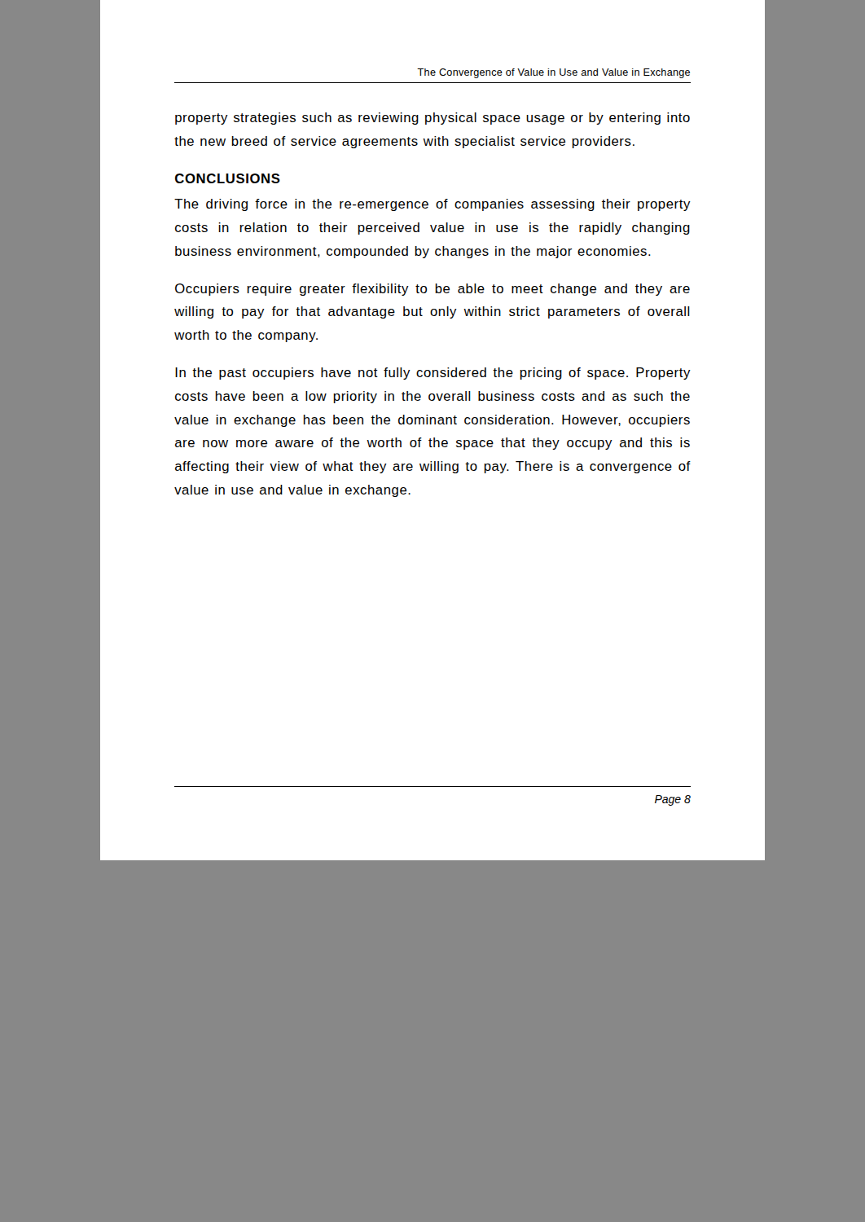The Convergence of Value in Use and Value in Exchange
property strategies such as reviewing physical space usage or by entering into the new breed of service agreements with specialist service providers.
CONCLUSIONS
The driving force in the re-emergence of companies assessing their property costs in relation to their perceived value in use is the rapidly changing business environment, compounded by changes in the major economies.
Occupiers require greater flexibility to be able to meet change and they are willing to pay for that advantage but only within strict parameters of overall worth to the company.
In the past occupiers have not fully considered the pricing of space. Property costs have been a low priority in the overall business costs and as such the value in exchange has been the dominant consideration. However, occupiers are now more aware of the worth of the space that they occupy and this is affecting their view of what they are willing to pay. There is a convergence of value in use and value in exchange.
Page 8